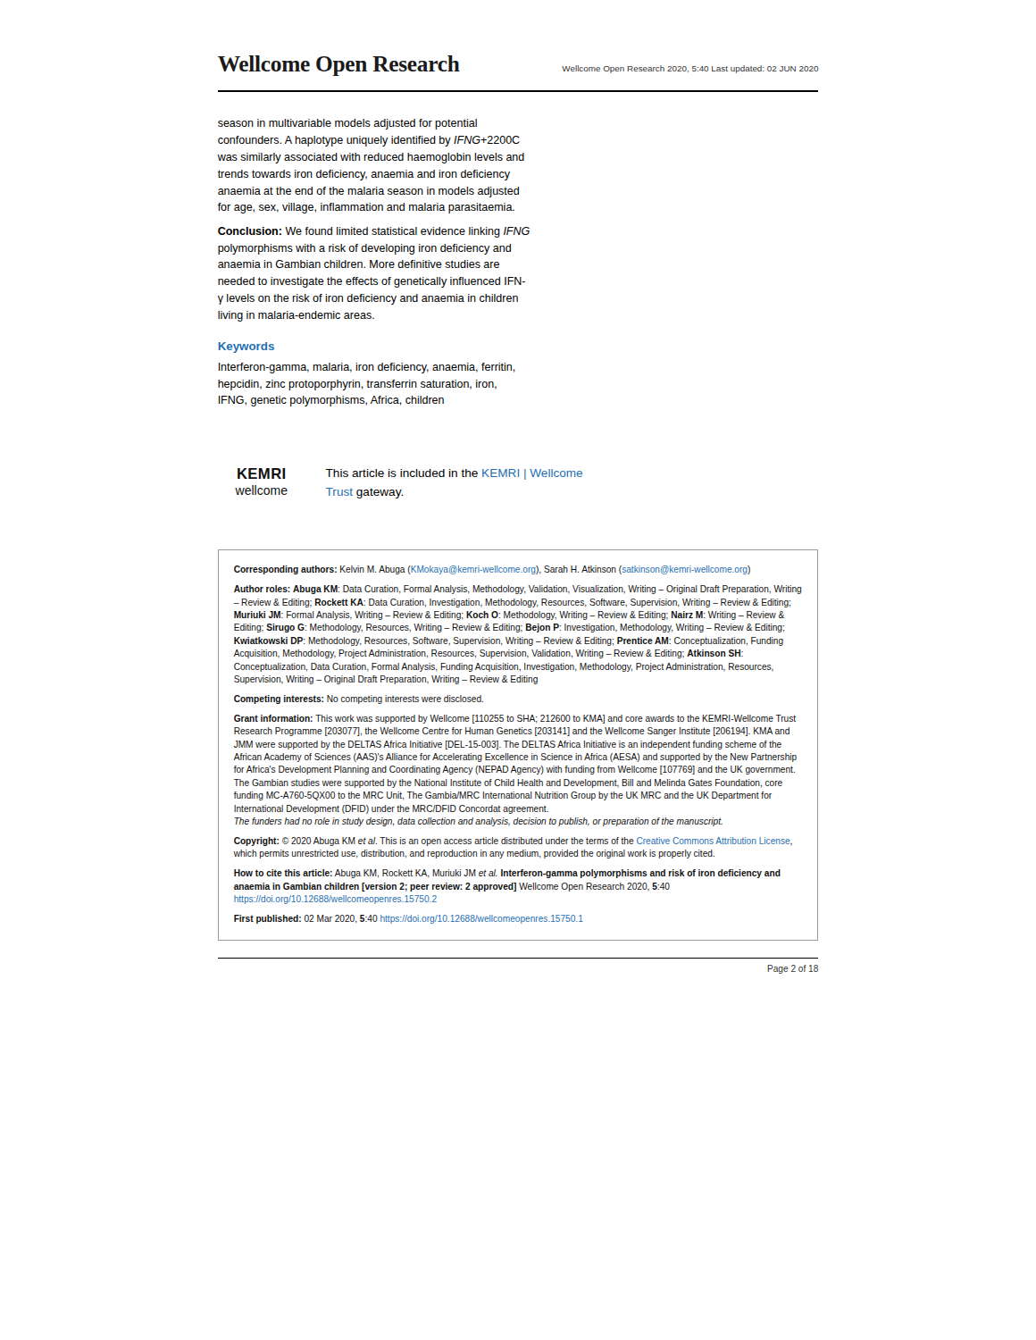Wellcome Open Research
Wellcome Open Research 2020, 5:40 Last updated: 02 JUN 2020
season in multivariable models adjusted for potential confounders. A haplotype uniquely identified by IFNG+2200C was similarly associated with reduced haemoglobin levels and trends towards iron deficiency, anaemia and iron deficiency anaemia at the end of the malaria season in models adjusted for age, sex, village, inflammation and malaria parasitaemia.
Conclusion: We found limited statistical evidence linking IFNG polymorphisms with a risk of developing iron deficiency and anaemia in Gambian children. More definitive studies are needed to investigate the effects of genetically influenced IFN-γ levels on the risk of iron deficiency and anaemia in children living in malaria-endemic areas.
Keywords
Interferon-gamma, malaria, iron deficiency, anaemia, ferritin, hepcidin, zinc protoporphyrin, transferrin saturation, iron, IFNG, genetic polymorphisms, Africa, children
KEMRI wellcome
This article is included in the KEMRI | Wellcome Trust gateway.
Corresponding authors: Kelvin M. Abuga (KMokaya@kemri-wellcome.org), Sarah H. Atkinson (satkinson@kemri-wellcome.org)
Author roles: Abuga KM: Data Curation, Formal Analysis, Methodology, Validation, Visualization, Writing – Original Draft Preparation, Writing – Review & Editing; Rockett KA: Data Curation, Investigation, Methodology, Resources, Software, Supervision, Writing – Review & Editing; Muriuki JM: Formal Analysis, Writing – Review & Editing; Koch O: Methodology, Writing – Review & Editing; Nairz M: Writing – Review & Editing; Sirugo G: Methodology, Resources, Writing – Review & Editing; Bejon P: Investigation, Methodology, Writing – Review & Editing; Kwiatkowski DP: Methodology, Resources, Software, Supervision, Writing – Review & Editing; Prentice AM: Conceptualization, Funding Acquisition, Methodology, Project Administration, Resources, Supervision, Validation, Writing – Review & Editing; Atkinson SH: Conceptualization, Data Curation, Formal Analysis, Funding Acquisition, Investigation, Methodology, Project Administration, Resources, Supervision, Writing – Original Draft Preparation, Writing – Review & Editing
Competing interests: No competing interests were disclosed.
Grant information: This work was supported by Wellcome [110255 to SHA; 212600 to KMA] and core awards to the KEMRI-Wellcome Trust Research Programme [203077], the Wellcome Centre for Human Genetics [203141] and the Wellcome Sanger Institute [206194]. KMA and JMM were supported by the DELTAS Africa Initiative [DEL-15-003]. The DELTAS Africa Initiative is an independent funding scheme of the African Academy of Sciences (AAS)'s Alliance for Accelerating Excellence in Science in Africa (AESA) and supported by the New Partnership for Africa's Development Planning and Coordinating Agency (NEPAD Agency) with funding from Wellcome [107769] and the UK government. The Gambian studies were supported by the National Institute of Child Health and Development, Bill and Melinda Gates Foundation, core funding MC-A760-5QX00 to the MRC Unit, The Gambia/MRC International Nutrition Group by the UK MRC and the UK Department for International Development (DFID) under the MRC/DFID Concordat agreement.
The funders had no role in study design, data collection and analysis, decision to publish, or preparation of the manuscript.
Copyright: © 2020 Abuga KM et al. This is an open access article distributed under the terms of the Creative Commons Attribution License, which permits unrestricted use, distribution, and reproduction in any medium, provided the original work is properly cited.
How to cite this article: Abuga KM, Rockett KA, Muriuki JM et al. Interferon-gamma polymorphisms and risk of iron deficiency and anaemia in Gambian children [version 2; peer review: 2 approved] Wellcome Open Research 2020, 5:40 https://doi.org/10.12688/wellcomeopenres.15750.2
First published: 02 Mar 2020, 5:40 https://doi.org/10.12688/wellcomeopenres.15750.1
Page 2 of 18